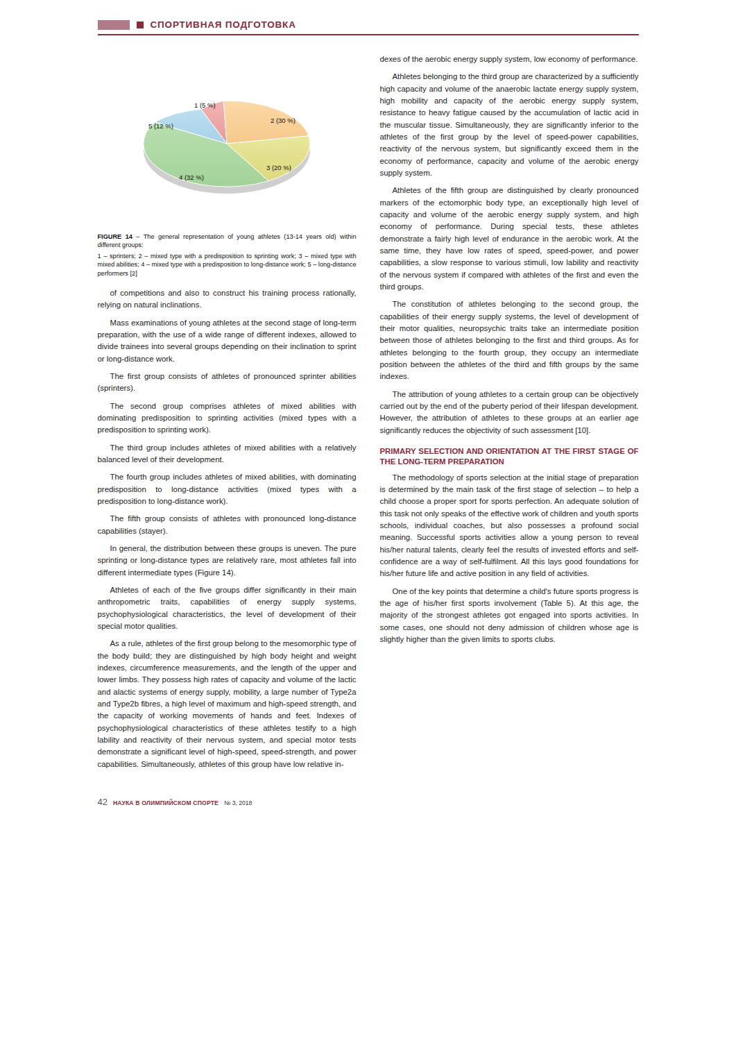Спортивная подготовка
1 (5 %) 2 (30 %) 3 (20 %) 4 (32 %) 5 (12 %)
FIGURE 14 – The general representation of young athletes (13-14 years old) within different groups:
1 – sprinters; 2 – mixed type with a predisposition to sprinting work; 3 – mixed type with mixed abilities; 4 – mixed type with a predisposition to long-distance work; 5 – long-distance performers [2]
of competitions and also to construct his training process rationally, relying on natural inclinations.
Mass examinations of young athletes at the second stage of long-term preparation, with the use of a wide range of different indexes, allowed to divide trainees into several groups depending on their inclination to sprint or long-distance work.
The first group consists of athletes of pronounced sprinter abilities (sprinters).
The second group comprises athletes of mixed abilities with dominating predisposition to sprinting activities (mixed types with a predisposition to sprinting work).
The third group includes athletes of mixed abilities with a relatively balanced level of their development.
The fourth group includes athletes of mixed abilities, with dominating predisposition to long-distance activities (mixed types with a predisposition to long-distance work).
The fifth group consists of athletes with pronounced long-distance capabilities (stayer).
In general, the distribution between these groups is uneven. The pure sprinting or long-distance types are relatively rare, most athletes fall into different intermediate types (Figure 14).
Athletes of each of the five groups differ significantly in their main anthropometric traits, capabilities of energy supply systems, psychophysiological characteristics, the level of development of their special motor qualities.
As a rule, athletes of the first group belong to the mesomorphic type of the body build; they are distinguished by high body height and weight indexes, circumference measurements, and the length of the upper and lower limbs. They possess high rates of capacity and volume of the lactic and alactic systems of energy supply, mobility, a large number of Type2a and Type2b fibres, a high level of maximum and high-speed strength, and the capacity of working movements of hands and feet. Indexes of psychophysiological characteristics of these athletes testify to a high lability and reactivity of their nervous system, and special motor tests demonstrate a significant level of high-speed, speed-strength, and power capabilities. Simultaneously, athletes of this group have low relative in-
dexes of the aerobic energy supply system, low economy of performance.
Athletes belonging to the third group are characterized by a sufficiently high capacity and volume of the anaerobic lactate energy supply system, high mobility and capacity of the aerobic energy supply system, resistance to heavy fatigue caused by the accumulation of lactic acid in the muscular tissue. Simultaneously, they are significantly inferior to the athletes of the first group by the level of speed-power capabilities, reactivity of the nervous system, but significantly exceed them in the economy of performance, capacity and volume of the aerobic energy supply system.
Athletes of the fifth group are distinguished by clearly pronounced markers of the ectomorphic body type, an exceptionally high level of capacity and volume of the aerobic energy supply system, and high economy of performance. During special tests, these athletes demonstrate a fairly high level of endurance in the aerobic work. At the same time, they have low rates of speed, speed-power, and power capabilities, a slow response to various stimuli, low lability and reactivity of the nervous system if compared with athletes of the first and even the third groups.
The constitution of athletes belonging to the second group, the capabilities of their energy supply systems, the level of development of their motor qualities, neuropsychic traits take an intermediate position between those of athletes belonging to the first and third groups. As for athletes belonging to the fourth group, they occupy an intermediate position between the athletes of the third and fifth groups by the same indexes.
The attribution of young athletes to a certain group can be objectively carried out by the end of the puberty period of their lifespan development. However, the attribution of athletes to these groups at an earlier age significantly reduces the objectivity of such assessment [10].
Primary selection and orientation at the first stage of the long-term preparation
The methodology of sports selection at the initial stage of preparation is determined by the main task of the first stage of selection – to help a child choose a proper sport for sports perfection. An adequate solution of this task not only speaks of the effective work of children and youth sports schools, individual coaches, but also possesses a profound social meaning. Successful sports activities allow a young person to reveal his/her natural talents, clearly feel the results of invested efforts and self-confidence are a way of self-fulfilment. All this lays good foundations for his/her future life and active position in any field of activities.
One of the key points that determine a child's future sports progress is the age of his/her first sports involvement (Table 5). At this age, the majority of the strongest athletes got engaged into sports activities. In some cases, one should not deny admission of children whose age is slightly higher than the given limits to sports clubs.
42 НАУКА В ОЛИМПИЙСКОМ СПОРТЕ № 3, 2018